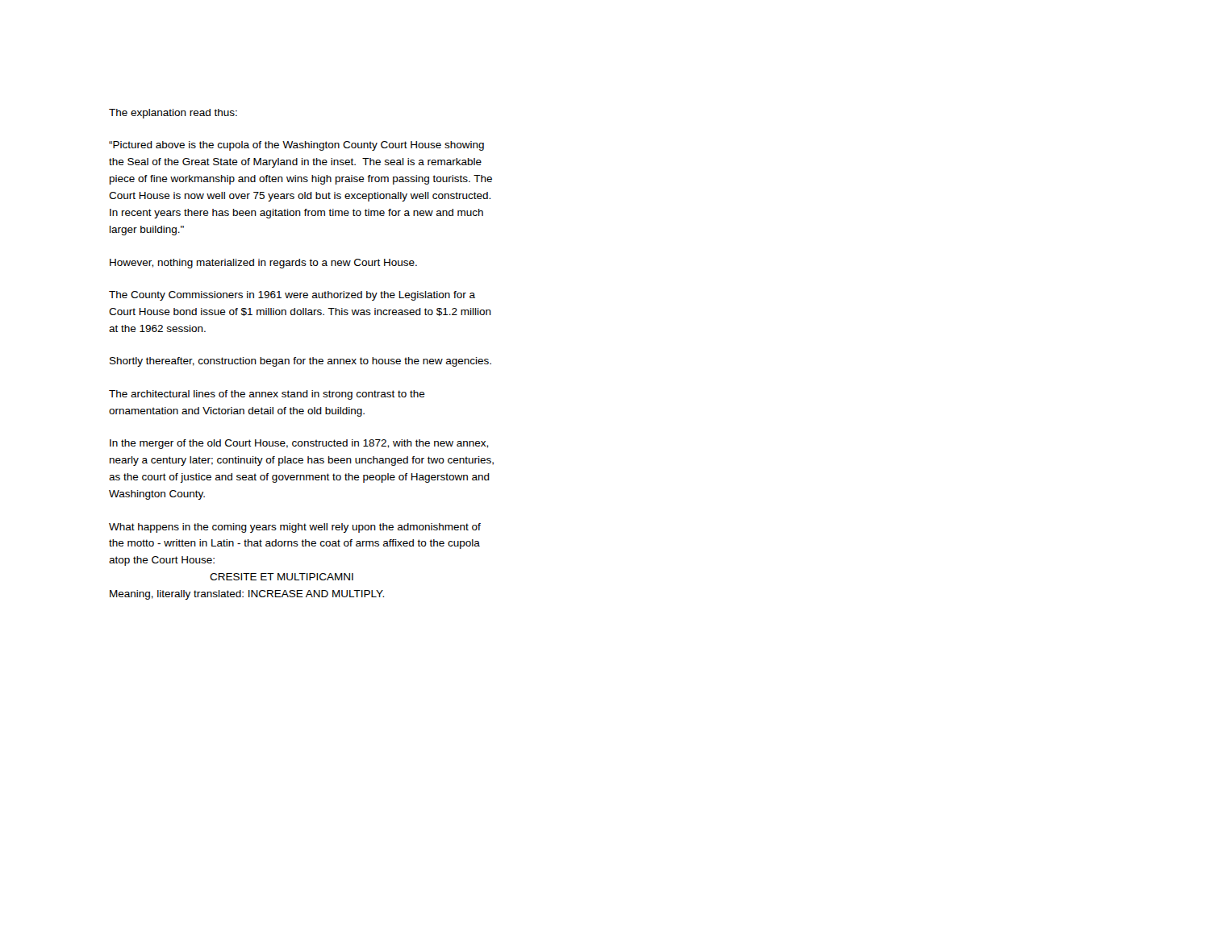The explanation read thus:
“Pictured above is the cupola of the Washington County Court House showing the Seal of the Great State of Maryland in the inset. The seal is a remarkable piece of fine workmanship and often wins high praise from passing tourists. The Court House is now well over 75 years old but is exceptionally well constructed. In recent years there has been agitation from time to time for a new and much larger building."
However, nothing materialized in regards to a new Court House.
The County Commissioners in 1961 were authorized by the Legislation for a Court House bond issue of $1 million dollars. This was increased to $1.2 million at the 1962 session.
Shortly thereafter, construction began for the annex to house the new agencies.
The architectural lines of the annex stand in strong contrast to the ornamentation and Victorian detail of the old building.
In the merger of the old Court House, constructed in 1872, with the new annex, nearly a century later; continuity of place has been unchanged for two centuries, as the court of justice and seat of government to the people of Hagerstown and Washington County.
What happens in the coming years might well rely upon the admonishment of the motto - written in Latin - that adorns the coat of arms affixed to the cupola atop the Court House:
CRESITE ET MULTIPICAMNI
Meaning, literally translated: INCREASE AND MULTIPLY.